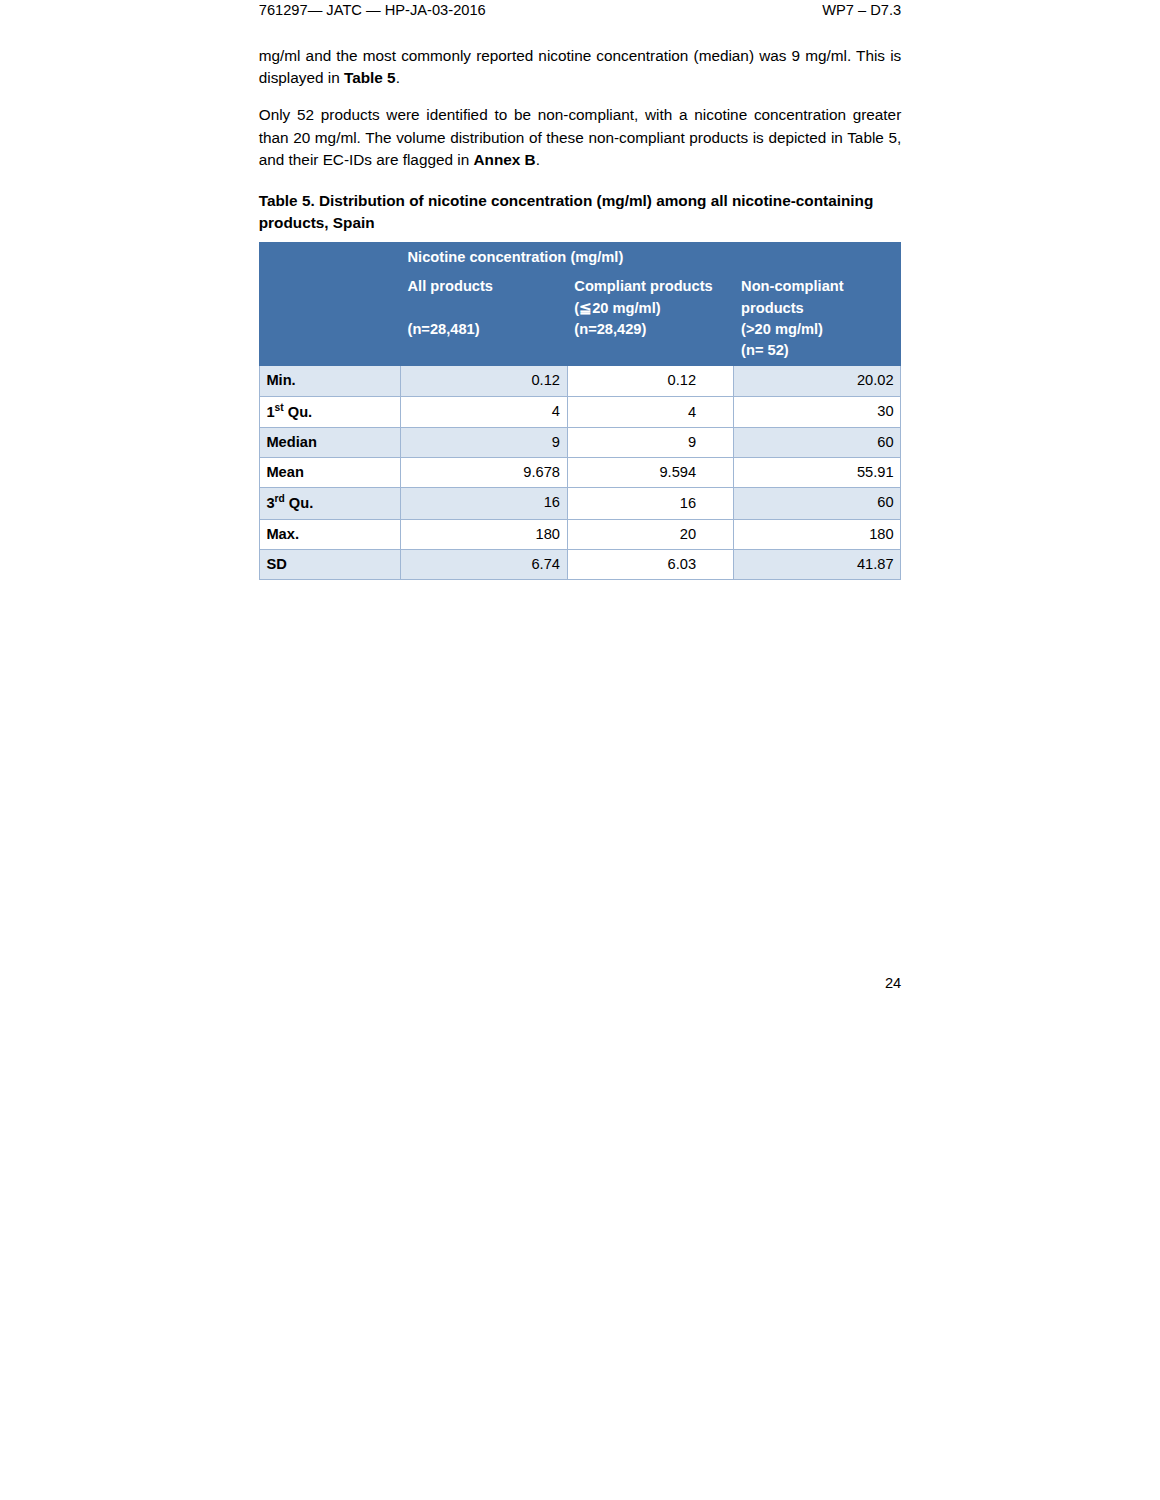761297— JATC — HP-JA-03-2016 WP7 – D7.3
mg/ml and the most commonly reported nicotine concentration (median) was 9 mg/ml. This is displayed in Table 5.
Only 52 products were identified to be non-compliant, with a nicotine concentration greater than 20 mg/ml. The volume distribution of these non-compliant products is depicted in Table 5, and their EC-IDs are flagged in Annex B.
Table 5. Distribution of nicotine concentration (mg/ml) among all nicotine-containing products, Spain
| | Nicotine concentration (mg/ml) |
| --- | --- |
| | All products (n=28,481) | Compliant products (≦20 mg/ml) (n=28,429) | Non-compliant products (>20 mg/ml) (n= 52) |
| Min. | 0.12 | 0.12 | 20.02 |
| 1 st Qu. | 4 | 4 | 30 |
| Median | 9 | 9 | 60 |
| Mean | 9.678 | 9.594 | 55.91 |
| 3 rd Qu. | 16 | 16 | 60 |
| Max. | 180 | 20 | 180 |
| SD | 6.74 | 6.03 | 41.87 |
24